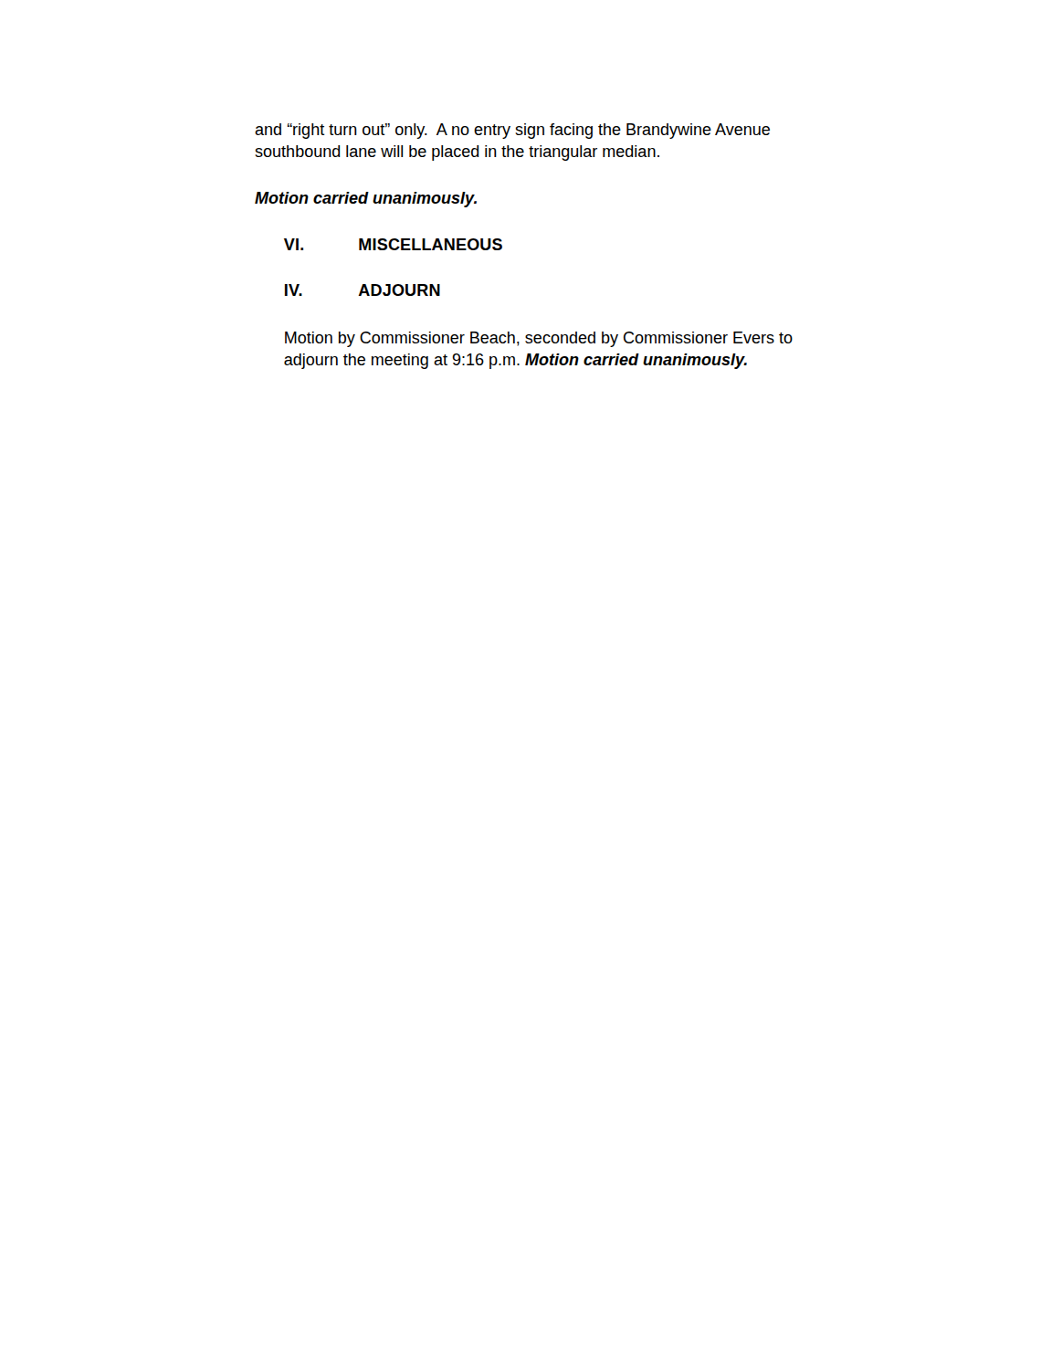and “right turn out” only. A no entry sign facing the Brandywine Avenue southbound lane will be placed in the triangular median.
Motion carried unanimously.
VI. MISCELLANEOUS
IV. ADJOURN
Motion by Commissioner Beach, seconded by Commissioner Evers to adjourn the meeting at 9:16 p.m. Motion carried unanimously.